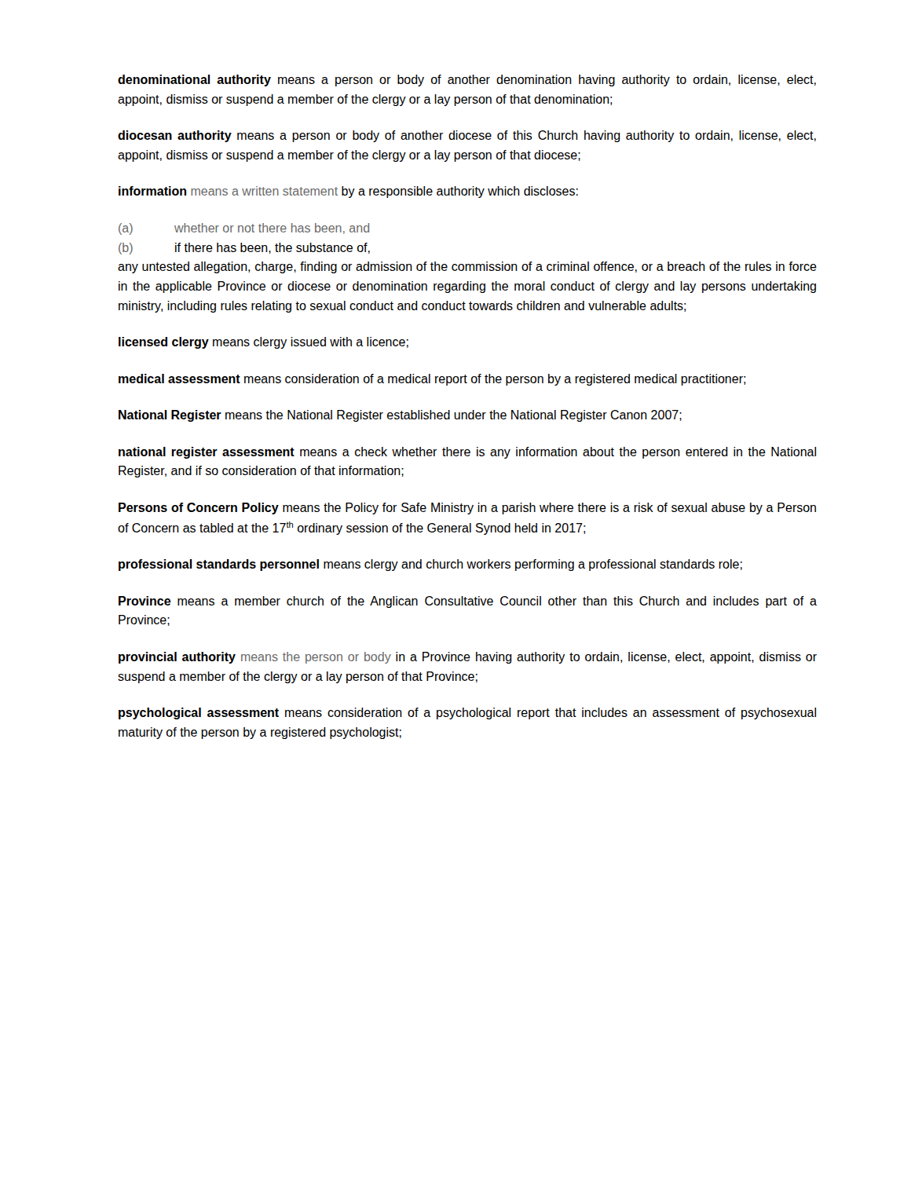denominational authority means a person or body of another denomination having authority to ordain, license, elect, appoint, dismiss or suspend a member of the clergy or a lay person of that denomination;
diocesan authority means a person or body of another diocese of this Church having authority to ordain, license, elect, appoint, dismiss or suspend a member of the clergy or a lay person of that diocese;
information means a written statement by a responsible authority which discloses:
(a) whether or not there has been, and
(b) if there has been, the substance of,
any untested allegation, charge, finding or admission of the commission of a criminal offence, or a breach of the rules in force in the applicable Province or diocese or denomination regarding the moral conduct of clergy and lay persons undertaking ministry, including rules relating to sexual conduct and conduct towards children and vulnerable adults;
licensed clergy means clergy issued with a licence;
medical assessment means consideration of a medical report of the person by a registered medical practitioner;
National Register means the National Register established under the National Register Canon 2007;
national register assessment means a check whether there is any information about the person entered in the National Register, and if so consideration of that information;
Persons of Concern Policy means the Policy for Safe Ministry in a parish where there is a risk of sexual abuse by a Person of Concern as tabled at the 17th ordinary session of the General Synod held in 2017;
professional standards personnel means clergy and church workers performing a professional standards role;
Province means a member church of the Anglican Consultative Council other than this Church and includes part of a Province;
provincial authority means the person or body in a Province having authority to ordain, license, elect, appoint, dismiss or suspend a member of the clergy or a lay person of that Province;
psychological assessment means consideration of a psychological report that includes an assessment of psychosexual maturity of the person by a registered psychologist;